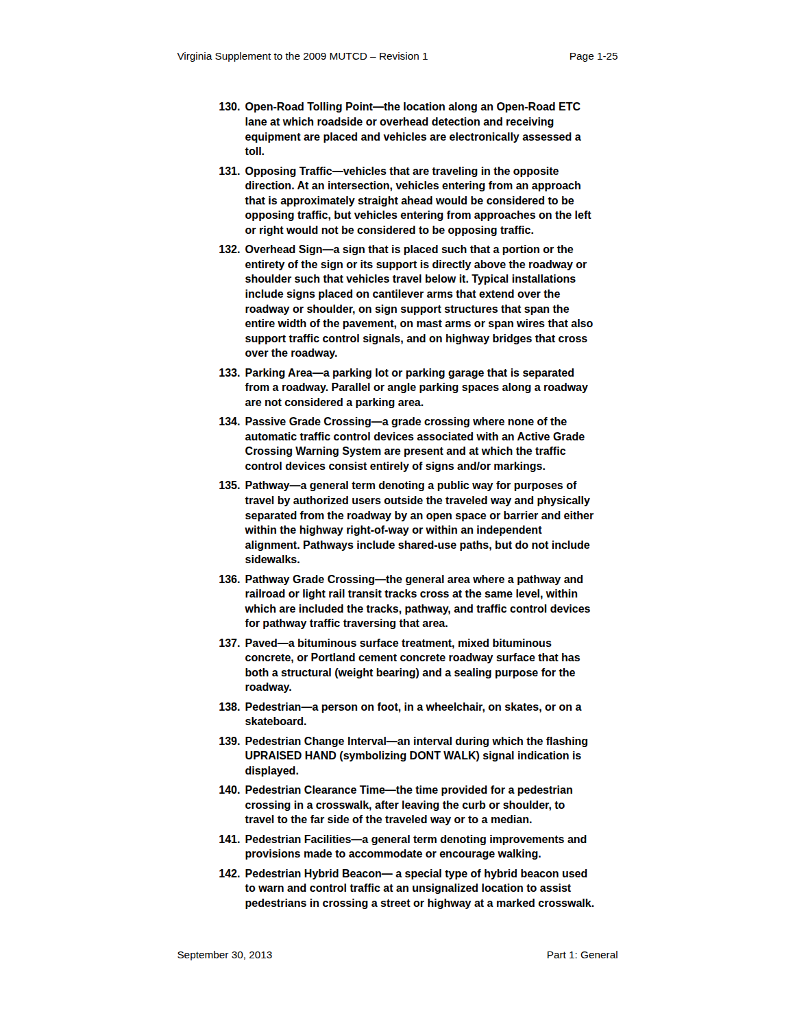Virginia Supplement to the 2009 MUTCD – Revision 1
Page 1-25
130. Open-Road Tolling Point—the location along an Open-Road ETC lane at which roadside or overhead detection and receiving equipment are placed and vehicles are electronically assessed a toll.
131. Opposing Traffic—vehicles that are traveling in the opposite direction. At an intersection, vehicles entering from an approach that is approximately straight ahead would be considered to be opposing traffic, but vehicles entering from approaches on the left or right would not be considered to be opposing traffic.
132. Overhead Sign—a sign that is placed such that a portion or the entirety of the sign or its support is directly above the roadway or shoulder such that vehicles travel below it. Typical installations include signs placed on cantilever arms that extend over the roadway or shoulder, on sign support structures that span the entire width of the pavement, on mast arms or span wires that also support traffic control signals, and on highway bridges that cross over the roadway.
133. Parking Area—a parking lot or parking garage that is separated from a roadway. Parallel or angle parking spaces along a roadway are not considered a parking area.
134. Passive Grade Crossing—a grade crossing where none of the automatic traffic control devices associated with an Active Grade Crossing Warning System are present and at which the traffic control devices consist entirely of signs and/or markings.
135. Pathway—a general term denoting a public way for purposes of travel by authorized users outside the traveled way and physically separated from the roadway by an open space or barrier and either within the highway right-of-way or within an independent alignment. Pathways include shared-use paths, but do not include sidewalks.
136. Pathway Grade Crossing—the general area where a pathway and railroad or light rail transit tracks cross at the same level, within which are included the tracks, pathway, and traffic control devices for pathway traffic traversing that area.
137. Paved—a bituminous surface treatment, mixed bituminous concrete, or Portland cement concrete roadway surface that has both a structural (weight bearing) and a sealing purpose for the roadway.
138. Pedestrian—a person on foot, in a wheelchair, on skates, or on a skateboard.
139. Pedestrian Change Interval—an interval during which the flashing UPRAISED HAND (symbolizing DONT WALK) signal indication is displayed.
140. Pedestrian Clearance Time—the time provided for a pedestrian crossing in a crosswalk, after leaving the curb or shoulder, to travel to the far side of the traveled way or to a median.
141. Pedestrian Facilities—a general term denoting improvements and provisions made to accommodate or encourage walking.
142. Pedestrian Hybrid Beacon— a special type of hybrid beacon used to warn and control traffic at an unsignalized location to assist pedestrians in crossing a street or highway at a marked crosswalk.
September 30, 2013
Part 1: General